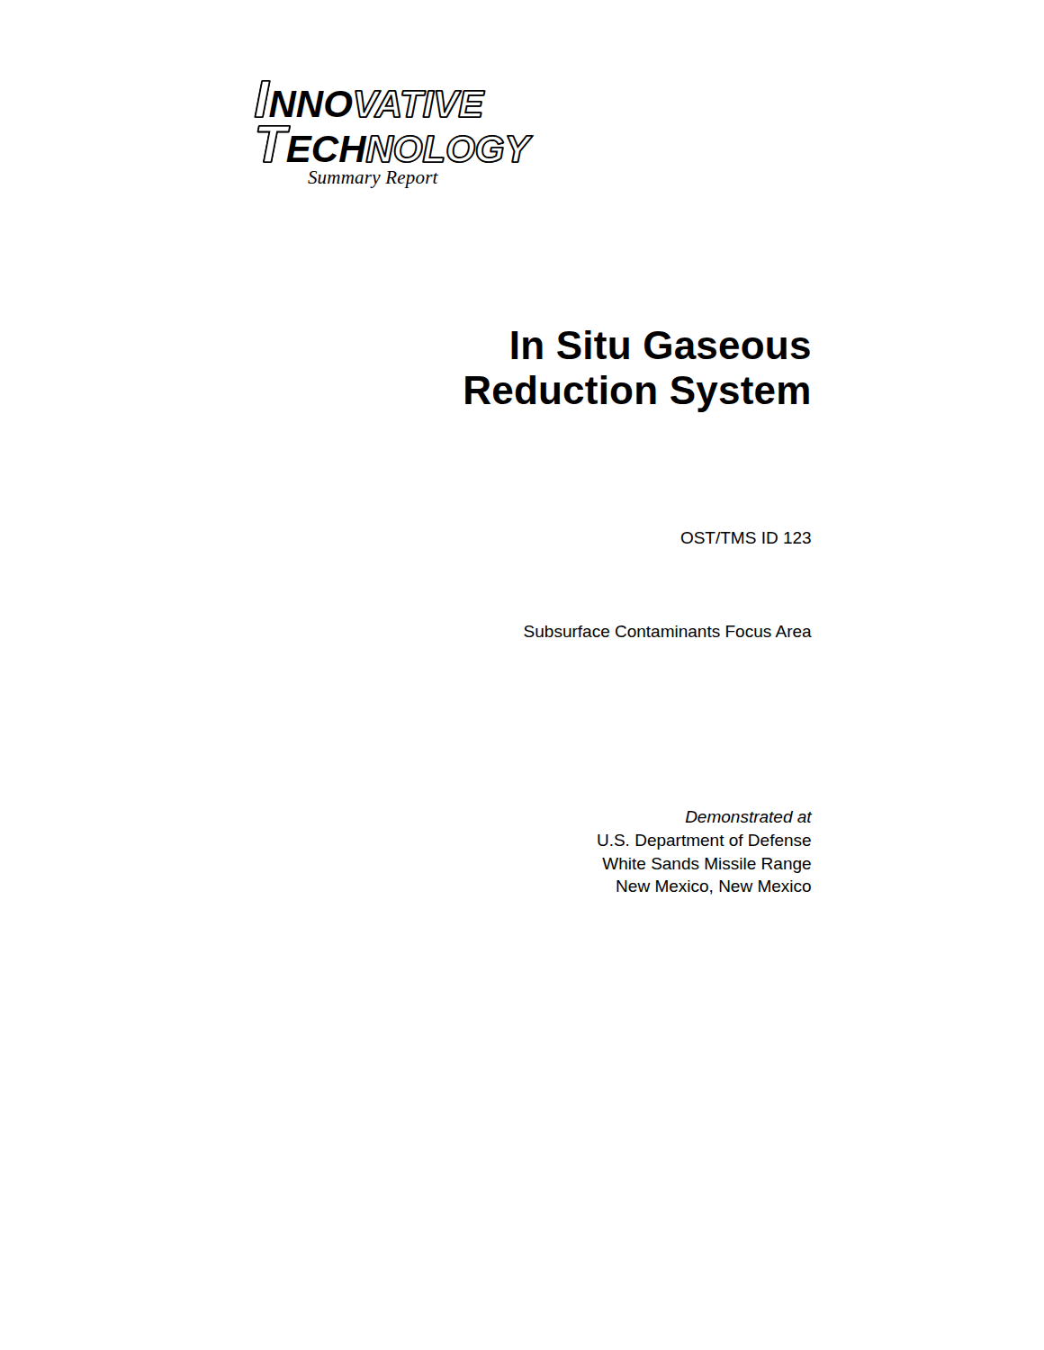INNO VATIVE
TECH NOLOGY
Summary Report
In Situ Gaseous
Reduction System
OST/TMS ID 123
Subsurface Contaminants Focus Area
Demonstrated at
U.S. Department of Defense
White Sands Missile Range
New Mexico, New Mexico